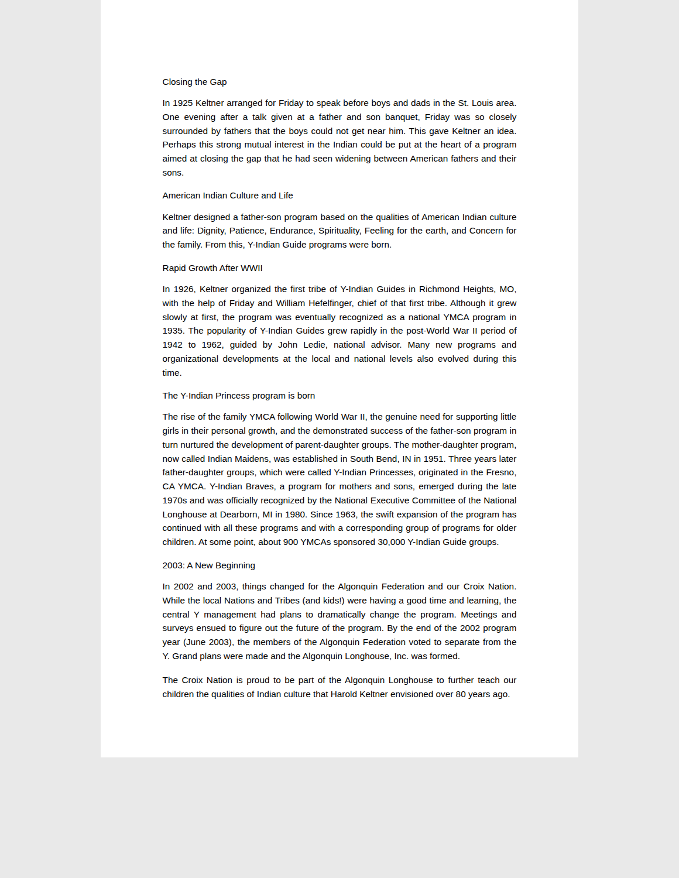Closing the Gap
In 1925 Keltner arranged for Friday to speak before boys and dads in the St. Louis area. One evening after a talk given at a father and son banquet, Friday was so closely surrounded by fathers that the boys could not get near him. This gave Keltner an idea. Perhaps this strong mutual interest in the Indian could be put at the heart of a program aimed at closing the gap that he had seen widening between American fathers and their sons.
American Indian Culture and Life
Keltner designed a father-son program based on the qualities of American Indian culture and life: Dignity, Patience, Endurance, Spirituality, Feeling for the earth, and Concern for the family. From this, Y-Indian Guide programs were born.
Rapid Growth After WWII
In 1926, Keltner organized the first tribe of Y-Indian Guides in Richmond Heights, MO, with the help of Friday and William Hefelfinger, chief of that first tribe. Although it grew slowly at first, the program was eventually recognized as a national YMCA program in 1935. The popularity of Y-Indian Guides grew rapidly in the post-World War II period of 1942 to 1962, guided by John Ledie, national advisor. Many new programs and organizational developments at the local and national levels also evolved during this time.
The Y-Indian Princess program is born
The rise of the family YMCA following World War II, the genuine need for supporting little girls in their personal growth, and the demonstrated success of the father-son program in turn nurtured the development of parent-daughter groups. The mother-daughter program, now called Indian Maidens, was established in South Bend, IN in 1951. Three years later father-daughter groups, which were called Y-Indian Princesses, originated in the Fresno, CA YMCA. Y-Indian Braves, a program for mothers and sons, emerged during the late 1970s and was officially recognized by the National Executive Committee of the National Longhouse at Dearborn, MI in 1980. Since 1963, the swift expansion of the program has continued with all these programs and with a corresponding group of programs for older children. At some point, about 900 YMCAs sponsored 30,000 Y-Indian Guide groups.
2003: A New Beginning
In 2002 and 2003, things changed for the Algonquin Federation and our Croix Nation. While the local Nations and Tribes (and kids!) were having a good time and learning, the central Y management had plans to dramatically change the program. Meetings and surveys ensued to figure out the future of the program. By the end of the 2002 program year (June 2003), the members of the Algonquin Federation voted to separate from the Y. Grand plans were made and the Algonquin Longhouse, Inc. was formed.
The Croix Nation is proud to be part of the Algonquin Longhouse to further teach our children the qualities of Indian culture that Harold Keltner envisioned over 80 years ago.